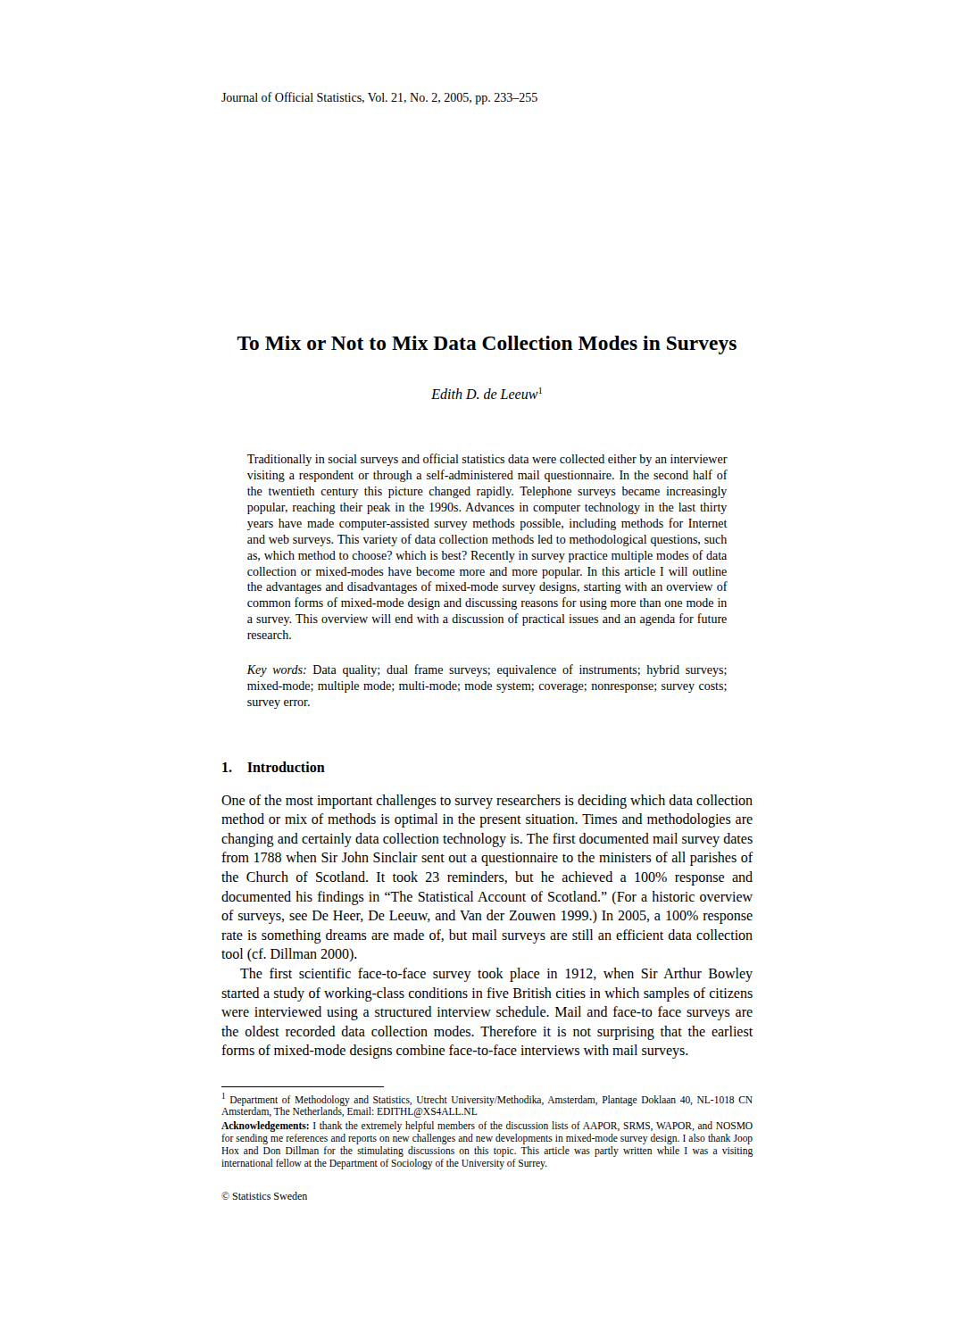Journal of Official Statistics, Vol. 21, No. 2, 2005, pp. 233–255
To Mix or Not to Mix Data Collection Modes in Surveys
Edith D. de Leeuw1
Traditionally in social surveys and official statistics data were collected either by an interviewer visiting a respondent or through a self-administered mail questionnaire. In the second half of the twentieth century this picture changed rapidly. Telephone surveys became increasingly popular, reaching their peak in the 1990s. Advances in computer technology in the last thirty years have made computer-assisted survey methods possible, including methods for Internet and web surveys. This variety of data collection methods led to methodological questions, such as, which method to choose? which is best? Recently in survey practice multiple modes of data collection or mixed-modes have become more and more popular. In this article I will outline the advantages and disadvantages of mixed-mode survey designs, starting with an overview of common forms of mixed-mode design and discussing reasons for using more than one mode in a survey. This overview will end with a discussion of practical issues and an agenda for future research.
Key words: Data quality; dual frame surveys; equivalence of instruments; hybrid surveys; mixed-mode; multiple mode; multi-mode; mode system; coverage; nonresponse; survey costs; survey error.
1. Introduction
One of the most important challenges to survey researchers is deciding which data collection method or mix of methods is optimal in the present situation. Times and methodologies are changing and certainly data collection technology is. The first documented mail survey dates from 1788 when Sir John Sinclair sent out a questionnaire to the ministers of all parishes of the Church of Scotland. It took 23 reminders, but he achieved a 100% response and documented his findings in “The Statistical Account of Scotland.” (For a historic overview of surveys, see De Heer, De Leeuw, and Van der Zouwen 1999.) In 2005, a 100% response rate is something dreams are made of, but mail surveys are still an efficient data collection tool (cf. Dillman 2000).
The first scientific face-to-face survey took place in 1912, when Sir Arthur Bowley started a study of working-class conditions in five British cities in which samples of citizens were interviewed using a structured interview schedule. Mail and face-to face surveys are the oldest recorded data collection modes. Therefore it is not surprising that the earliest forms of mixed-mode designs combine face-to-face interviews with mail surveys.
1 Department of Methodology and Statistics, Utrecht University/Methodika, Amsterdam, Plantage Doklaan 40, NL-1018 CN Amsterdam, The Netherlands, Email: EDITHL@XS4ALL.NL
Acknowledgements: I thank the extremely helpful members of the discussion lists of AAPOR, SRMS, WAPOR, and NOSMO for sending me references and reports on new challenges and new developments in mixed-mode survey design. I also thank Joop Hox and Don Dillman for the stimulating discussions on this topic. This article was partly written while I was a visiting international fellow at the Department of Sociology of the University of Surrey.
© Statistics Sweden